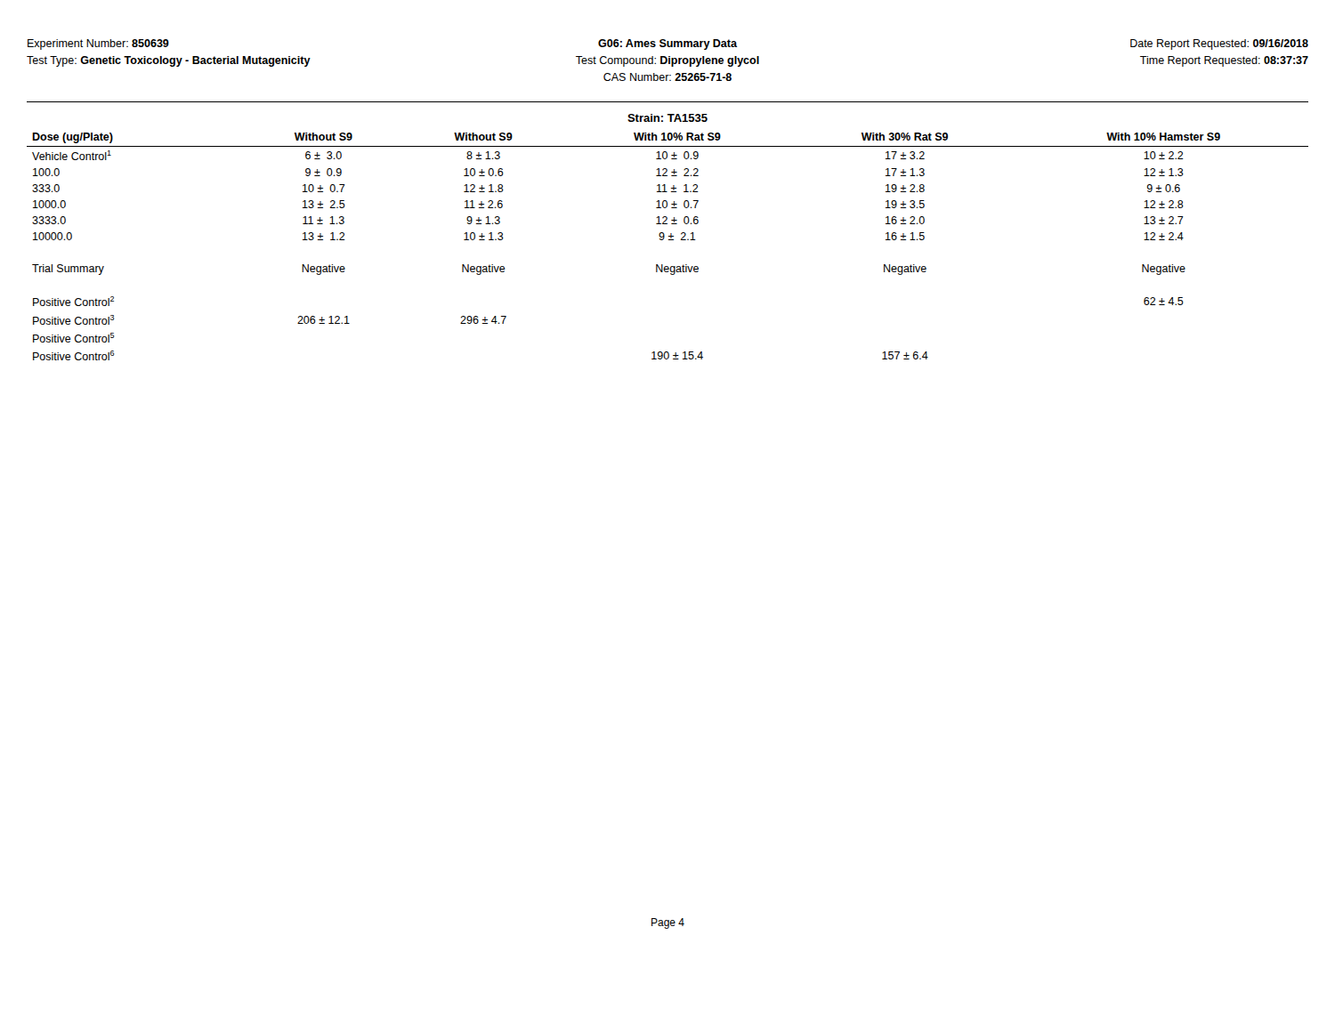Experiment Number: 850639
Test Type: Genetic Toxicology - Bacterial Mutagenicity
G06: Ames Summary Data
Test Compound: Dipropylene glycol
CAS Number: 25265-71-8
Date Report Requested: 09/16/2018
Time Report Requested: 08:37:37
Strain: TA1535
| Dose (ug/Plate) | Without S9 | Without S9 | With 10% Rat S9 | With 30% Rat S9 | With 10% Hamster S9 |
| --- | --- | --- | --- | --- | --- |
| Vehicle Control 1 | 6 ± 3.0 | 8 ± 1.3 | 10 ± 0.9 | 17 ± 3.2 | 10 ± 2.2 |
| 100.0 | 9 ± 0.9 | 10 ± 0.6 | 12 ± 2.2 | 17 ± 1.3 | 12 ± 1.3 |
| 333.0 | 10 ± 0.7 | 12 ± 1.8 | 11 ± 1.2 | 19 ± 2.8 | 9 ± 0.6 |
| 1000.0 | 13 ± 2.5 | 11 ± 2.6 | 10 ± 0.7 | 19 ± 3.5 | 12 ± 2.8 |
| 3333.0 | 11 ± 1.3 | 9 ± 1.3 | 12 ± 0.6 | 16 ± 2.0 | 13 ± 2.7 |
| 10000.0 | 13 ± 1.2 | 10 ± 1.3 | 9 ± 2.1 | 16 ± 1.5 | 12 ± 2.4 |
| Trial Summary | Negative | Negative | Negative | Negative | Negative |
| Positive Control 2 | | | | | 62 ± 4.5 |
| Positive Control 3 | 206 ± 12.1 | 296 ± 4.7 | | | |
| Positive Control 5 | | | | | |
| Positive Control 6 | | | 190 ± 15.4 | 157 ± 6.4 | |
Page 4